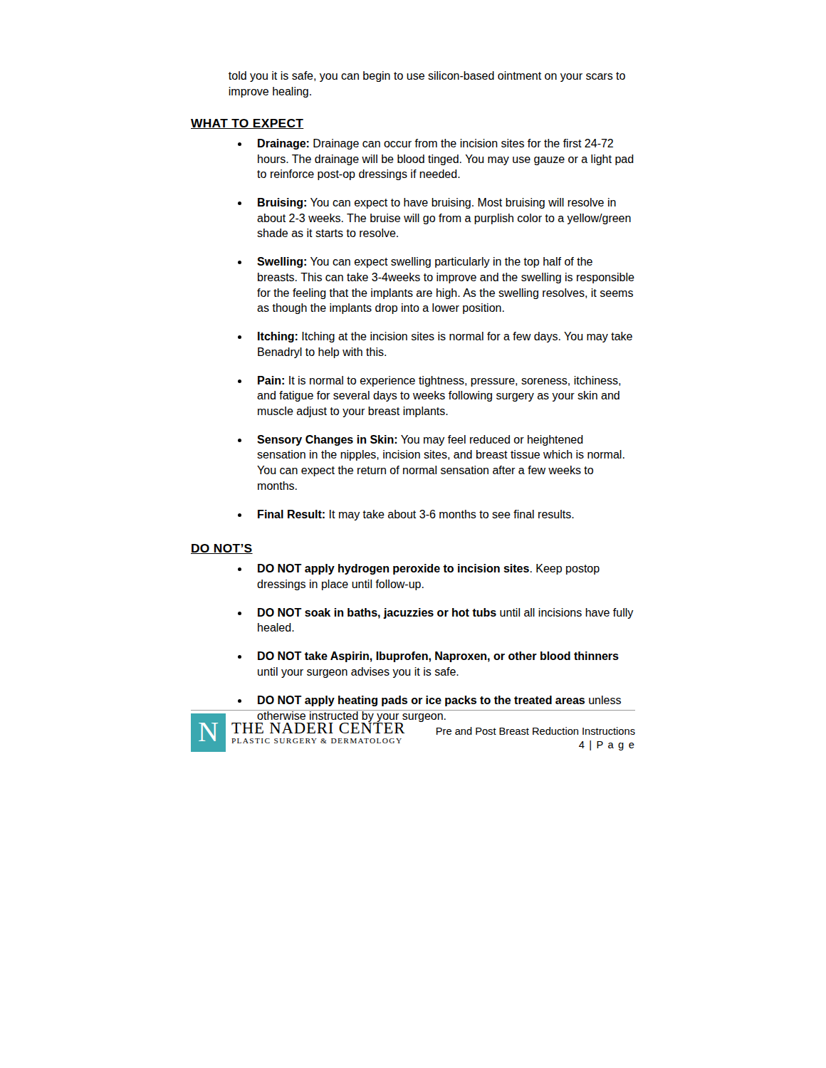told you it is safe, you can begin to use silicon-based ointment on your scars to improve healing.
WHAT TO EXPECT
Drainage: Drainage can occur from the incision sites for the first 24-72 hours. The drainage will be blood tinged. You may use gauze or a light pad to reinforce post-op dressings if needed.
Bruising: You can expect to have bruising. Most bruising will resolve in about 2-3 weeks. The bruise will go from a purplish color to a yellow/green shade as it starts to resolve.
Swelling: You can expect swelling particularly in the top half of the breasts. This can take 3-4weeks to improve and the swelling is responsible for the feeling that the implants are high. As the swelling resolves, it seems as though the implants drop into a lower position.
Itching: Itching at the incision sites is normal for a few days. You may take Benadryl to help with this.
Pain: It is normal to experience tightness, pressure, soreness, itchiness, and fatigue for several days to weeks following surgery as your skin and muscle adjust to your breast implants.
Sensory Changes in Skin: You may feel reduced or heightened sensation in the nipples, incision sites, and breast tissue which is normal. You can expect the return of normal sensation after a few weeks to months.
Final Result: It may take about 3-6 months to see final results.
DO NOT’S
DO NOT apply hydrogen peroxide to incision sites. Keep postop dressings in place until follow-up.
DO NOT soak in baths, jacuzzies or hot tubs until all incisions have fully healed.
DO NOT take Aspirin, Ibuprofen, Naproxen, or other blood thinners until your surgeon advises you it is safe.
DO NOT apply heating pads or ice packs to the treated areas unless otherwise instructed by your surgeon.
N
THE NADERI CENTER
PLASTIC SURGERY & DERMATOLOGY
Pre and Post Breast Reduction Instructions
4 | P a g e